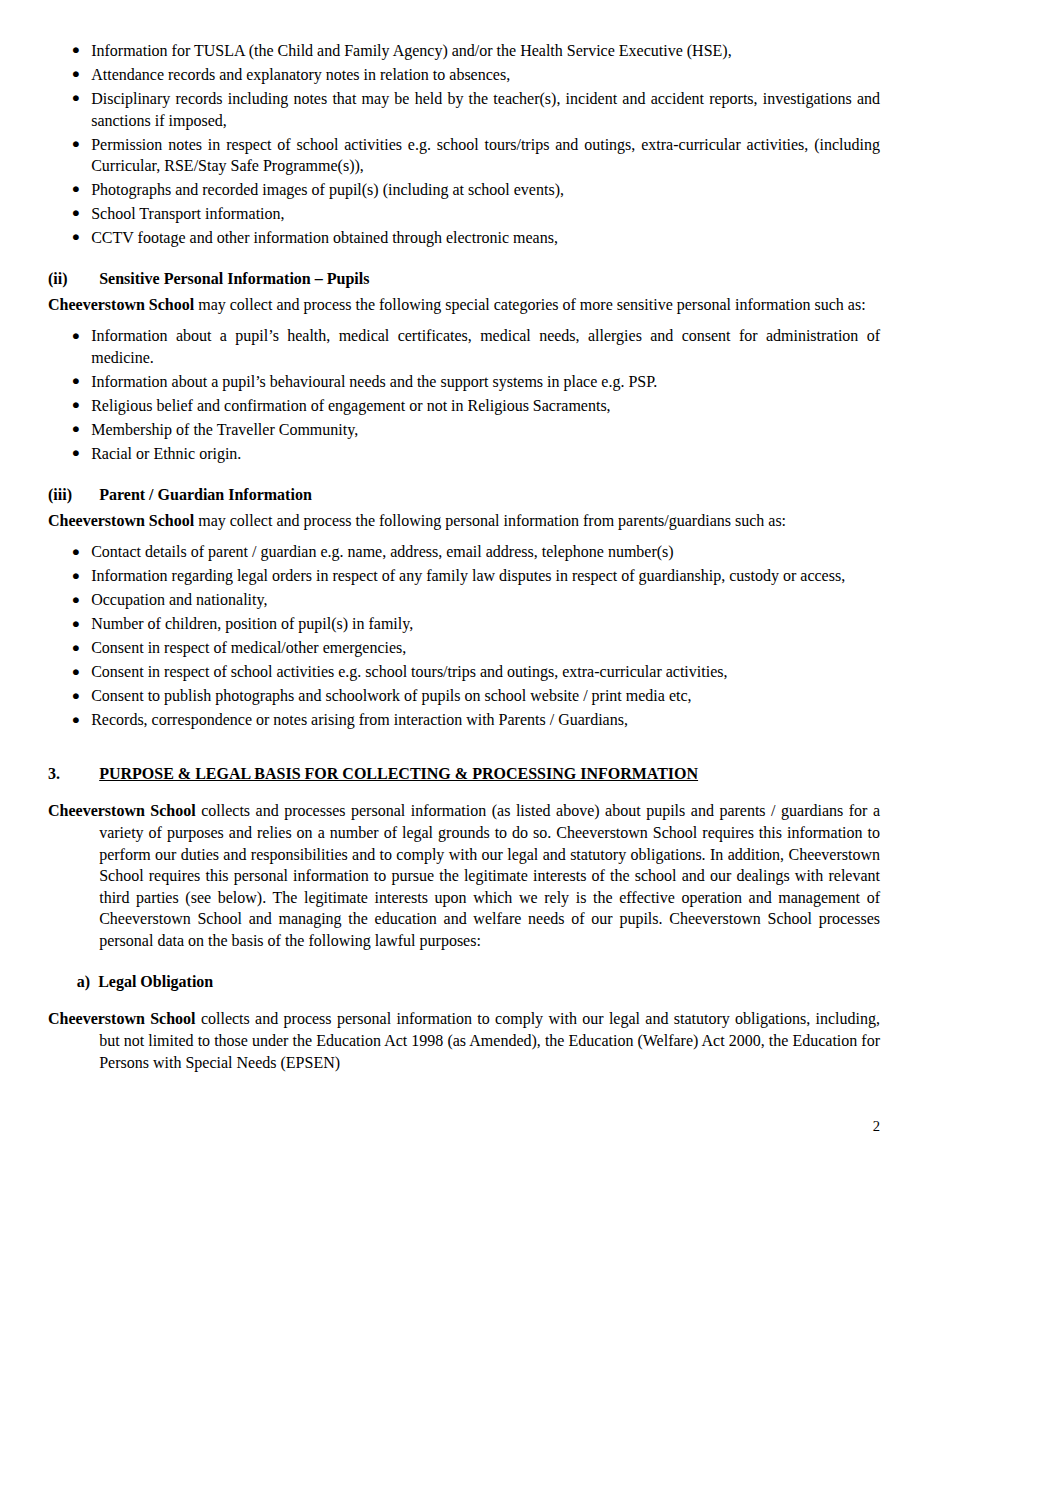Information for TUSLA (the Child and Family Agency) and/or the Health Service Executive (HSE),
Attendance records and explanatory notes in relation to absences,
Disciplinary records including notes that may be held by the teacher(s), incident and accident reports, investigations and sanctions if imposed,
Permission notes in respect of school activities e.g. school tours/trips and outings, extra-curricular activities, (including Curricular, RSE/Stay Safe Programme(s)),
Photographs and recorded images of pupil(s) (including at school events),
School Transport information,
CCTV footage and other information obtained through electronic means,
(ii) Sensitive Personal Information – Pupils
Cheeverstown School may collect and process the following special categories of more sensitive personal information such as:
Information about a pupil’s health, medical certificates, medical needs, allergies and consent for administration of medicine.
Information about a pupil’s behavioural needs and the support systems in place e.g. PSP.
Religious belief and confirmation of engagement or not in Religious Sacraments,
Membership of the Traveller Community,
Racial or Ethnic origin.
(iii) Parent / Guardian Information
Cheeverstown School may collect and process the following personal information from parents/guardians such as:
Contact details of parent / guardian e.g. name, address, email address, telephone number(s)
Information regarding legal orders in respect of any family law disputes in respect of guardianship, custody or access,
Occupation and nationality,
Number of children, position of pupil(s) in family,
Consent in respect of medical/other emergencies,
Consent in respect of school activities e.g. school tours/trips and outings, extra-curricular activities,
Consent to publish photographs and schoolwork of pupils on school website / print media etc,
Records, correspondence or notes arising from interaction with Parents / Guardians,
3. PURPOSE & LEGAL BASIS FOR COLLECTING & PROCESSING INFORMATION
Cheeverstown School collects and processes personal information (as listed above) about pupils and parents / guardians for a variety of purposes and relies on a number of legal grounds to do so. Cheeverstown School requires this information to perform our duties and responsibilities and to comply with our legal and statutory obligations. In addition, Cheeverstown School requires this personal information to pursue the legitimate interests of the school and our dealings with relevant third parties (see below). The legitimate interests upon which we rely is the effective operation and management of Cheeverstown School and managing the education and welfare needs of our pupils. Cheeverstown School processes personal data on the basis of the following lawful purposes:
a) Legal Obligation
Cheeverstown School collects and process personal information to comply with our legal and statutory obligations, including, but not limited to those under the Education Act 1998 (as Amended), the Education (Welfare) Act 2000, the Education for Persons with Special Needs (EPSEN)
2